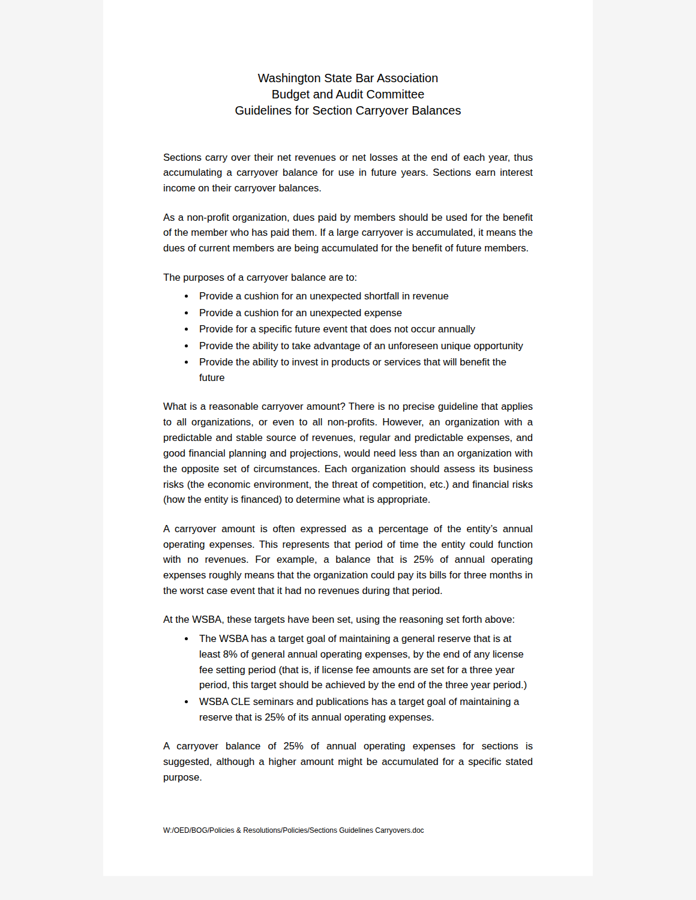Washington State Bar Association
Budget and Audit Committee
Guidelines for Section Carryover Balances
Sections carry over their net revenues or net losses at the end of each year, thus accumulating a carryover balance for use in future years. Sections earn interest income on their carryover balances.
As a non-profit organization, dues paid by members should be used for the benefit of the member who has paid them. If a large carryover is accumulated, it means the dues of current members are being accumulated for the benefit of future members.
The purposes of a carryover balance are to:
Provide a cushion for an unexpected shortfall in revenue
Provide a cushion for an unexpected expense
Provide for a specific future event that does not occur annually
Provide the ability to take advantage of an unforeseen unique opportunity
Provide the ability to invest in products or services that will benefit the future
What is a reasonable carryover amount? There is no precise guideline that applies to all organizations, or even to all non-profits. However, an organization with a predictable and stable source of revenues, regular and predictable expenses, and good financial planning and projections, would need less than an organization with the opposite set of circumstances. Each organization should assess its business risks (the economic environment, the threat of competition, etc.) and financial risks (how the entity is financed) to determine what is appropriate.
A carryover amount is often expressed as a percentage of the entity’s annual operating expenses. This represents that period of time the entity could function with no revenues. For example, a balance that is 25% of annual operating expenses roughly means that the organization could pay its bills for three months in the worst case event that it had no revenues during that period.
At the WSBA, these targets have been set, using the reasoning set forth above:
The WSBA has a target goal of maintaining a general reserve that is at least 8% of general annual operating expenses, by the end of any license fee setting period (that is, if license fee amounts are set for a three year period, this target should be achieved by the end of the three year period.)
WSBA CLE seminars and publications has a target goal of maintaining a reserve that is 25% of its annual operating expenses.
A carryover balance of 25% of annual operating expenses for sections is suggested, although a higher amount might be accumulated for a specific stated purpose.
W:/OED/BOG/Policies & Resolutions/Policies/Sections Guidelines Carryovers.doc